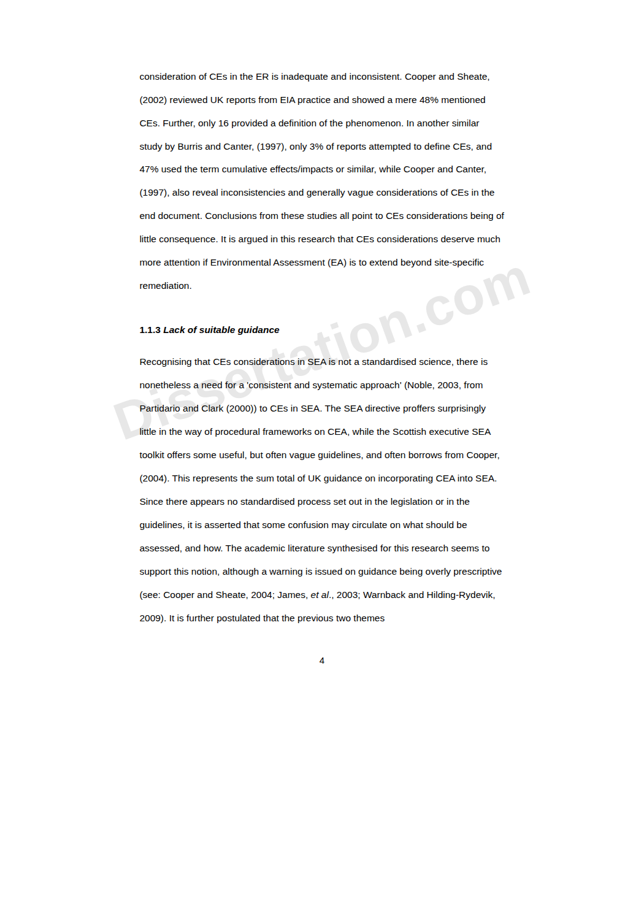Dissertation.com
consideration of CEs in the ER is inadequate and inconsistent. Cooper and Sheate, (2002) reviewed UK reports from EIA practice and showed a mere 48% mentioned CEs. Further, only 16 provided a definition of the phenomenon. In another similar study by Burris and Canter, (1997), only 3% of reports attempted to define CEs, and 47% used the term cumulative effects/impacts or similar, while Cooper and Canter, (1997), also reveal inconsistencies and generally vague considerations of CEs in the end document. Conclusions from these studies all point to CEs considerations being of little consequence. It is argued in this research that CEs considerations deserve much more attention if Environmental Assessment (EA) is to extend beyond site-specific remediation.
1.1.3 Lack of suitable guidance
Recognising that CEs considerations in SEA is not a standardised science, there is nonetheless a need for a 'consistent and systematic approach' (Noble, 2003, from Partidario and Clark (2000)) to CEs in SEA. The SEA directive proffers surprisingly little in the way of procedural frameworks on CEA, while the Scottish executive SEA toolkit offers some useful, but often vague guidelines, and often borrows from Cooper, (2004). This represents the sum total of UK guidance on incorporating CEA into SEA. Since there appears no standardised process set out in the legislation or in the guidelines, it is asserted that some confusion may circulate on what should be assessed, and how. The academic literature synthesised for this research seems to support this notion, although a warning is issued on guidance being overly prescriptive (see: Cooper and Sheate, 2004; James, et al., 2003; Warnback and Hilding-Rydevik, 2009). It is further postulated that the previous two themes
4